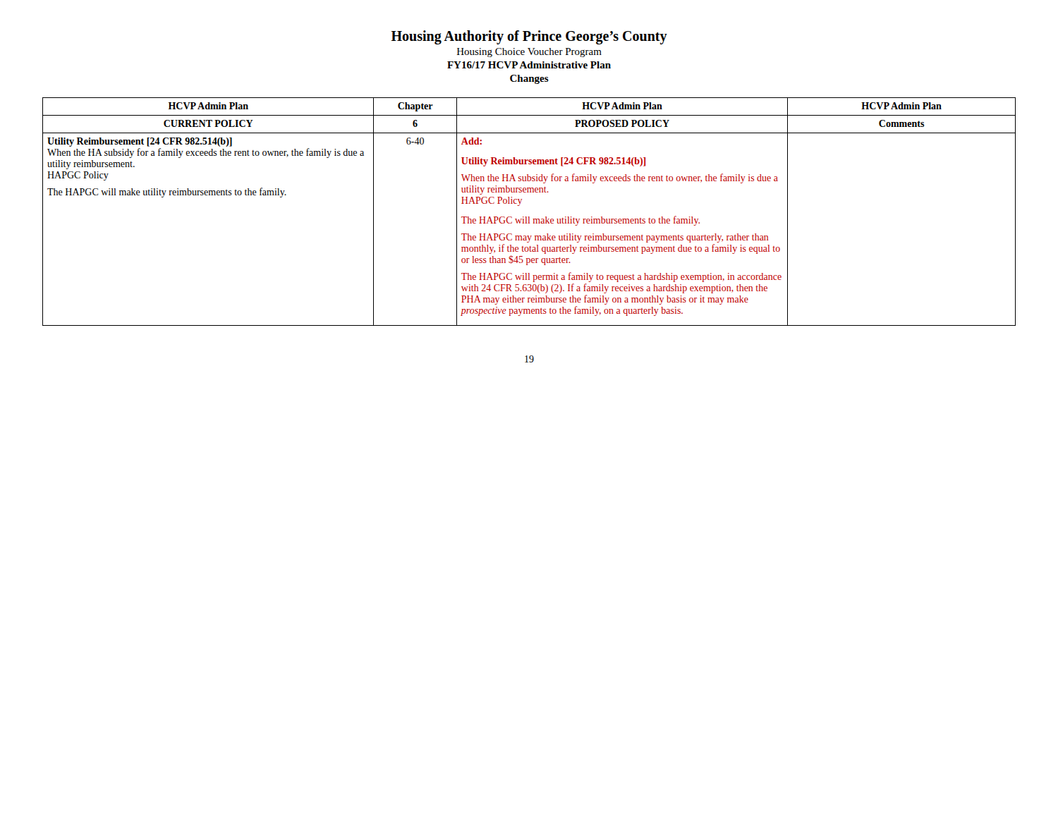Housing Authority of Prince George’s County
Housing Choice Voucher Program
FY16/17 HCVP Administrative Plan
Changes
| HCVP Admin Plan | Chapter | HCVP Admin Plan | HCVP Admin Plan |
| --- | --- | --- | --- |
| CURRENT POLICY | 6 | PROPOSED POLICY | Comments |
| Utility Reimbursement [24 CFR 982.514(b)] When the HA subsidy for a family exceeds the rent to owner, the family is due a utility reimbursement. HAPGC Policy The HAPGC will make utility reimbursements to the family. | 6-40 | Add: Utility Reimbursement [24 CFR 982.514(b)] When the HA subsidy for a family exceeds the rent to owner, the family is due a utility reimbursement. HAPGC Policy The HAPGC will make utility reimbursements to the family. The HAPGC may make utility reimbursement payments quarterly, rather than monthly, if the total quarterly reimbursement payment due to a family is equal to or less than $45 per quarter. The HAPGC will permit a family to request a hardship exemption, in accordance with 24 CFR 5.630(b) (2). If a family receives a hardship exemption, then the PHA may either reimburse the family on a monthly basis or it may make prospective payments to the family, on a quarterly basis. | |
19